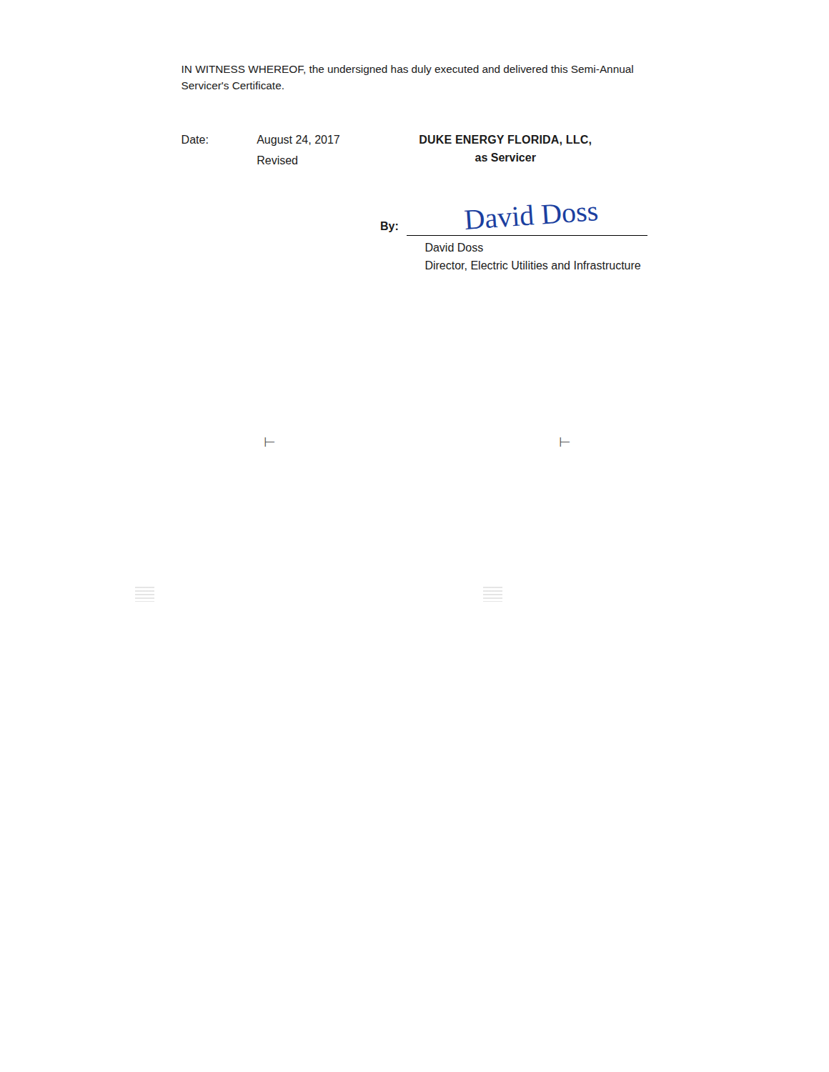IN WITNESS WHEREOF, the undersigned has duly executed and delivered this Semi-Annual Servicer's Certificate.
Date: August 24, 2017
Revised
DUKE ENERGY FLORIDA, LLC,
as Servicer
By:
David Doss
David Doss
Director, Electric Utilities and Infrastructure
⊢ ⊢